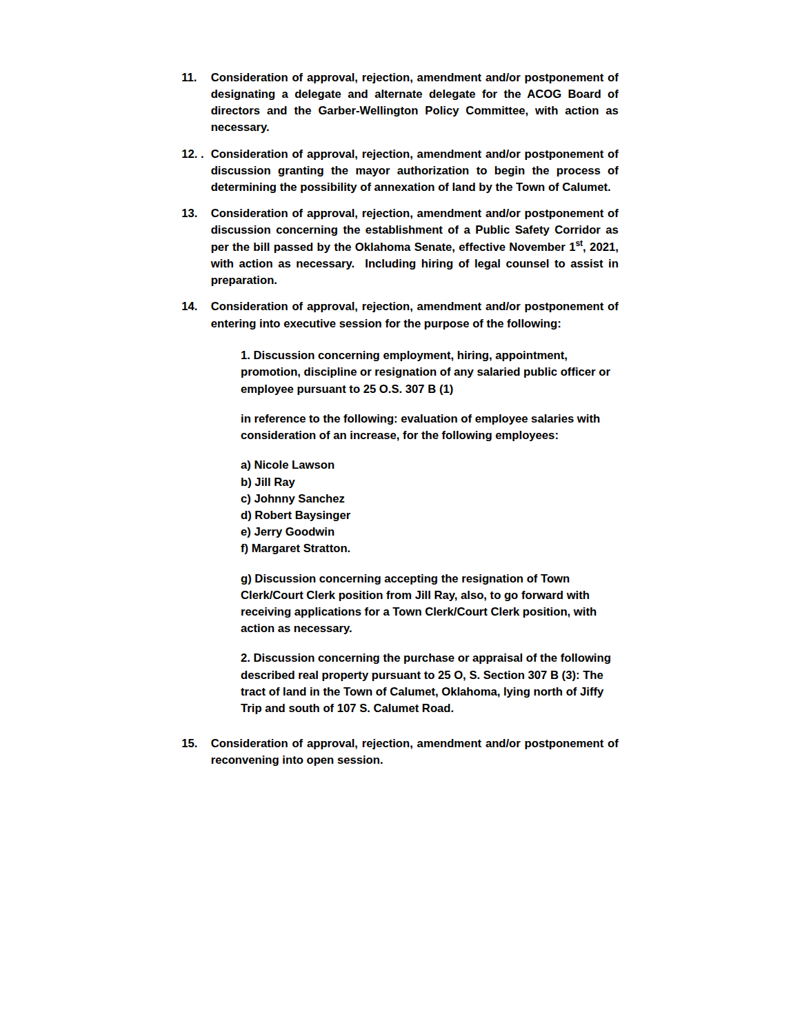11. Consideration of approval, rejection, amendment and/or postponement of designating a delegate and alternate delegate for the ACOG Board of directors and the Garber-Wellington Policy Committee, with action as necessary.
12. . Consideration of approval, rejection, amendment and/or postponement of discussion granting the mayor authorization to begin the process of determining the possibility of annexation of land by the Town of Calumet.
13. Consideration of approval, rejection, amendment and/or postponement of discussion concerning the establishment of a Public Safety Corridor as per the bill passed by the Oklahoma Senate, effective November 1st, 2021, with action as necessary. Including hiring of legal counsel to assist in preparation.
14. Consideration of approval, rejection, amendment and/or postponement of entering into executive session for the purpose of the following:
1. Discussion concerning employment, hiring, appointment, promotion, discipline or resignation of any salaried public officer or employee pursuant to 25 O.S. 307 B (1)
in reference to the following: evaluation of employee salaries with consideration of an increase, for the following employees:
a) Nicole Lawson
b) Jill Ray
c) Johnny Sanchez
d) Robert Baysinger
e) Jerry Goodwin
f) Margaret Stratton.
g) Discussion concerning accepting the resignation of Town Clerk/Court Clerk position from Jill Ray, also, to go forward with receiving applications for a Town Clerk/Court Clerk position, with action as necessary.
2. Discussion concerning the purchase or appraisal of the following described real property pursuant to 25 O, S. Section 307 B (3): The tract of land in the Town of Calumet, Oklahoma, lying north of Jiffy Trip and south of 107 S. Calumet Road.
15. Consideration of approval, rejection, amendment and/or postponement of reconvening into open session.